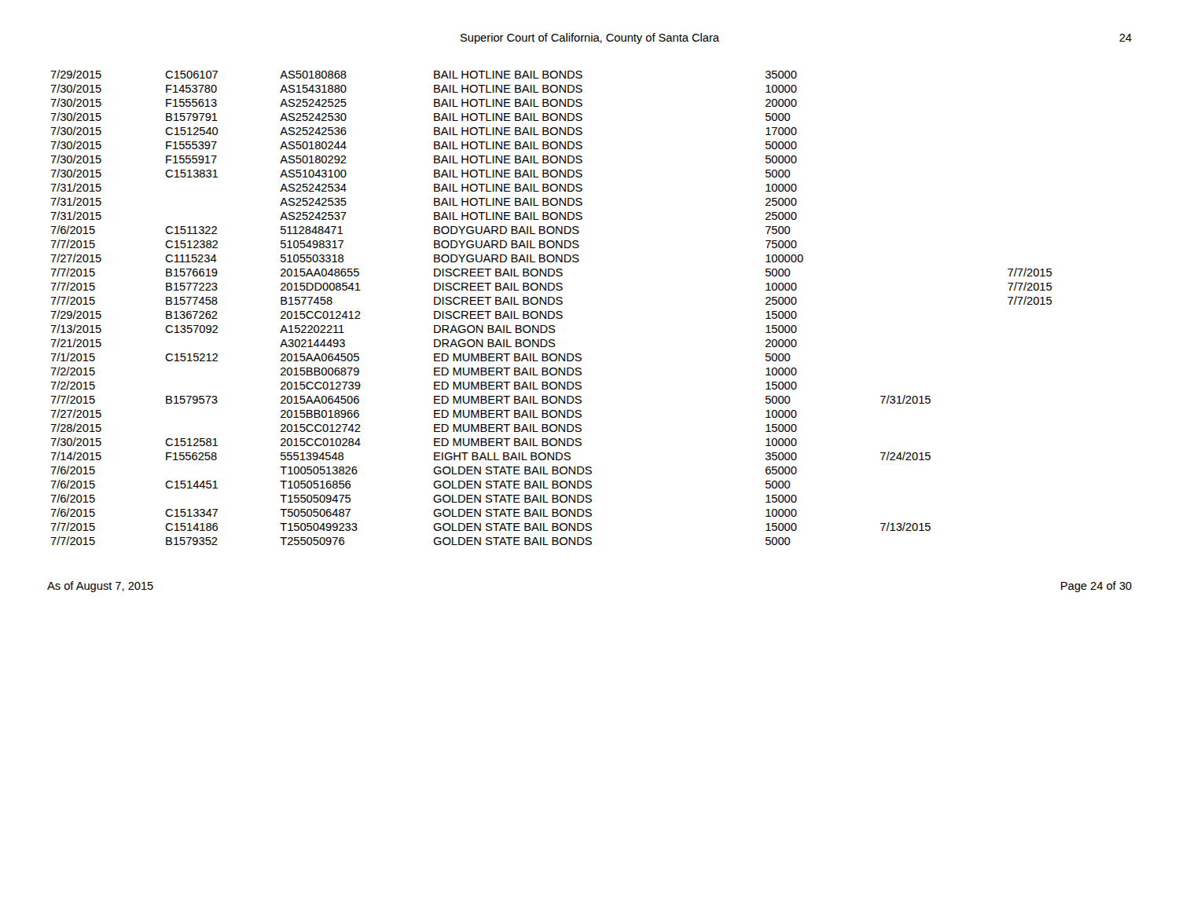Superior Court of California, County of Santa Clara 24
| 7/29/2015 | C1506107 | AS50180868 | BAIL HOTLINE BAIL BONDS | 35000 | | |
| 7/30/2015 | F1453780 | AS15431880 | BAIL HOTLINE BAIL BONDS | 10000 | | |
| 7/30/2015 | F1555613 | AS25242525 | BAIL HOTLINE BAIL BONDS | 20000 | | |
| 7/30/2015 | B1579791 | AS25242530 | BAIL HOTLINE BAIL BONDS | 5000 | | |
| 7/30/2015 | C1512540 | AS25242536 | BAIL HOTLINE BAIL BONDS | 17000 | | |
| 7/30/2015 | F1555397 | AS50180244 | BAIL HOTLINE BAIL BONDS | 50000 | | |
| 7/30/2015 | F1555917 | AS50180292 | BAIL HOTLINE BAIL BONDS | 50000 | | |
| 7/30/2015 | C1513831 | AS51043100 | BAIL HOTLINE BAIL BONDS | 5000 | | |
| 7/31/2015 | | AS25242534 | BAIL HOTLINE BAIL BONDS | 10000 | | |
| 7/31/2015 | | AS25242535 | BAIL HOTLINE BAIL BONDS | 25000 | | |
| 7/31/2015 | | AS25242537 | BAIL HOTLINE BAIL BONDS | 25000 | | |
| 7/6/2015 | C1511322 | 5112848471 | BODYGUARD BAIL BONDS | 7500 | | |
| 7/7/2015 | C1512382 | 5105498317 | BODYGUARD BAIL BONDS | 75000 | | |
| 7/27/2015 | C1115234 | 5105503318 | BODYGUARD BAIL BONDS | 100000 | | |
| 7/7/2015 | B1576619 | 2015AA048655 | DISCREET BAIL BONDS | 5000 | | 7/7/2015 |
| 7/7/2015 | B1577223 | 2015DD008541 | DISCREET BAIL BONDS | 10000 | | 7/7/2015 |
| 7/7/2015 | B1577458 | B1577458 | DISCREET BAIL BONDS | 25000 | | 7/7/2015 |
| 7/29/2015 | B1367262 | 2015CC012412 | DISCREET BAIL BONDS | 15000 | | |
| 7/13/2015 | C1357092 | A152202211 | DRAGON BAIL BONDS | 15000 | | |
| 7/21/2015 | | A302144493 | DRAGON BAIL BONDS | 20000 | | |
| 7/1/2015 | C1515212 | 2015AA064505 | ED MUMBERT BAIL BONDS | 5000 | | |
| 7/2/2015 | | 2015BB006879 | ED MUMBERT BAIL BONDS | 10000 | | |
| 7/2/2015 | | 2015CC012739 | ED MUMBERT BAIL BONDS | 15000 | | |
| 7/7/2015 | B1579573 | 2015AA064506 | ED MUMBERT BAIL BONDS | 5000 | 7/31/2015 | |
| 7/27/2015 | | 2015BB018966 | ED MUMBERT BAIL BONDS | 10000 | | |
| 7/28/2015 | | 2015CC012742 | ED MUMBERT BAIL BONDS | 15000 | | |
| 7/30/2015 | C1512581 | 2015CC010284 | ED MUMBERT BAIL BONDS | 10000 | | |
| 7/14/2015 | F1556258 | 5551394548 | EIGHT BALL BAIL BONDS | 35000 | 7/24/2015 | |
| 7/6/2015 | | T10050513826 | GOLDEN STATE BAIL BONDS | 65000 | | |
| 7/6/2015 | C1514451 | T1050516856 | GOLDEN STATE BAIL BONDS | 5000 | | |
| 7/6/2015 | | T1550509475 | GOLDEN STATE BAIL BONDS | 15000 | | |
| 7/6/2015 | C1513347 | T5050506487 | GOLDEN STATE BAIL BONDS | 10000 | | |
| 7/7/2015 | C1514186 | T15050499233 | GOLDEN STATE BAIL BONDS | 15000 | 7/13/2015 | |
| 7/7/2015 | B1579352 | T255050976 | GOLDEN STATE BAIL BONDS | 5000 | | |
As of August 7, 2015 Page 24 of 30